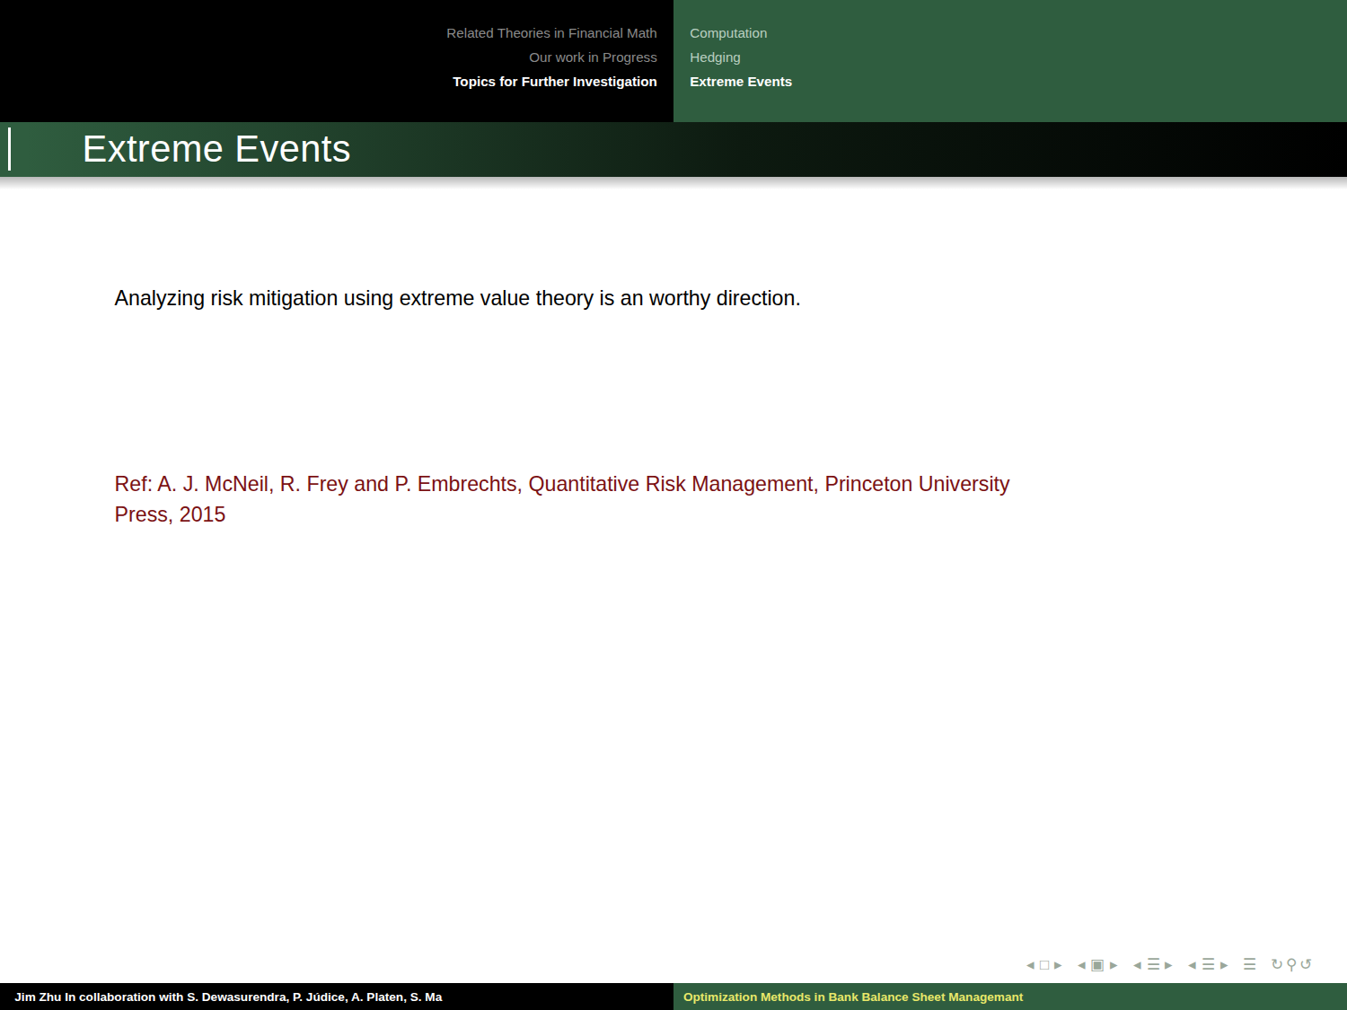Related Theories in Financial Math
Our work in Progress
Topics for Further Investigation
Computation
Hedging
Extreme Events
Extreme Events
Analyzing risk mitigation using extreme value theory is an worthy direction.
Ref: A. J. McNeil, R. Frey and P. Embrechts, Quantitative Risk Management, Princeton University Press, 2015
◂□▸ ◂▣▸ ◂☰▸ ◂☰▸ ☰ ↻⚲↺
Jim Zhu In collaboration with S. Dewasurendra, P. Júdice, A. Platen, S. Ma
Optimization Methods in Bank Balance Sheet Managemant